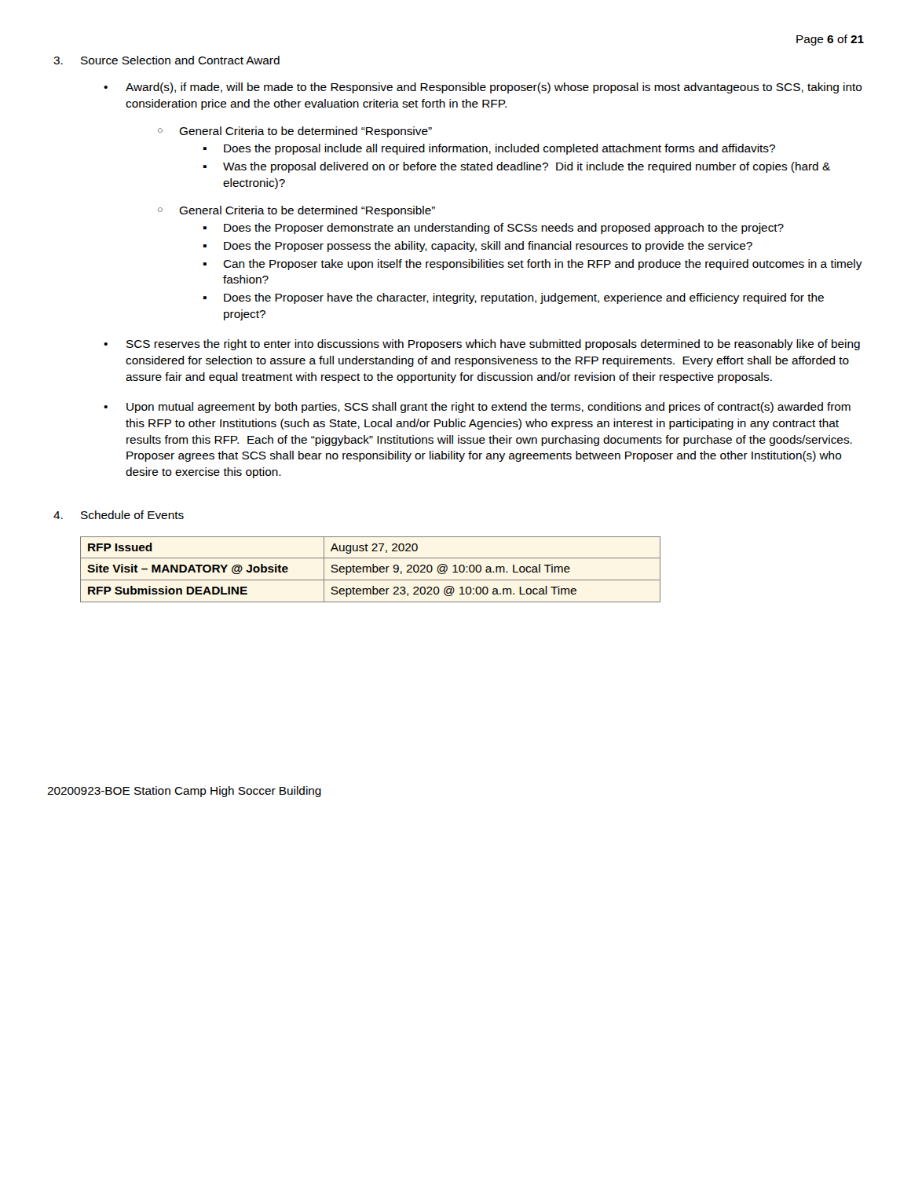Page 6 of 21
Source Selection and Contract Award
Award(s), if made, will be made to the Responsive and Responsible proposer(s) whose proposal is most advantageous to SCS, taking into consideration price and the other evaluation criteria set forth in the RFP.
General Criteria to be determined “Responsive”
Does the proposal include all required information, included completed attachment forms and affidavits?
Was the proposal delivered on or before the stated deadline? Did it include the required number of copies (hard & electronic)?
General Criteria to be determined “Responsible”
Does the Proposer demonstrate an understanding of SCSs needs and proposed approach to the project?
Does the Proposer possess the ability, capacity, skill and financial resources to provide the service?
Can the Proposer take upon itself the responsibilities set forth in the RFP and produce the required outcomes in a timely fashion?
Does the Proposer have the character, integrity, reputation, judgement, experience and efficiency required for the project?
SCS reserves the right to enter into discussions with Proposers which have submitted proposals determined to be reasonably like of being considered for selection to assure a full understanding of and responsiveness to the RFP requirements. Every effort shall be afforded to assure fair and equal treatment with respect to the opportunity for discussion and/or revision of their respective proposals.
Upon mutual agreement by both parties, SCS shall grant the right to extend the terms, conditions and prices of contract(s) awarded from this RFP to other Institutions (such as State, Local and/or Public Agencies) who express an interest in participating in any contract that results from this RFP. Each of the “piggyback” Institutions will issue their own purchasing documents for purchase of the goods/services. Proposer agrees that SCS shall bear no responsibility or liability for any agreements between Proposer and the other Institution(s) who desire to exercise this option.
Schedule of Events
| RFP Issued | August 27, 2020 |
| Site Visit – MANDATORY @ Jobsite | September 9, 2020 @ 10:00 a.m. Local Time |
| RFP Submission DEADLINE | September 23, 2020 @ 10:00 a.m. Local Time |
20200923-BOE Station Camp High Soccer Building